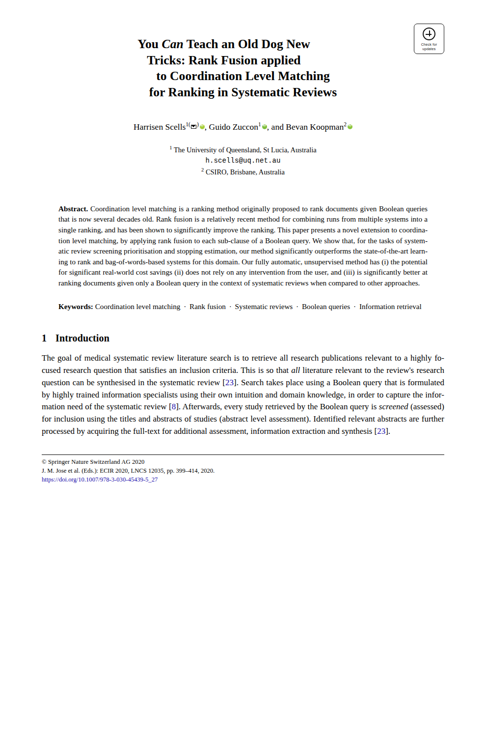Check for
updates
You Can Teach an Old Dog New
Tricks: Rank Fusion applied
to Coordination Level Matching
for Ranking in Systematic Reviews
Harrisen Scells1() , Guido Zuccon1 , and Bevan Koopman2
1 The University of Queensland, St Lucia, Australia
h.scells@uq.net.au
2 CSIRO, Brisbane, Australia
Abstract. Coordination level matching is a ranking method originally proposed to rank documents given Boolean queries that is now several decades old. Rank fusion is a relatively recent method for combining runs from multiple systems into a single ranking, and has been shown to significantly improve the ranking. This paper presents a novel extension to coordination level matching, by applying rank fusion to each sub-clause of a Boolean query. We show that, for the tasks of systematic review screening prioritisation and stopping estimation, our method significantly outperforms the state-of-the-art learning to rank and bag-of-words-based systems for this domain. Our fully automatic, unsupervised method has (i) the potential for significant real-world cost savings (ii) does not rely on any intervention from the user, and (iii) is significantly better at ranking documents given only a Boolean query in the context of systematic reviews when compared to other approaches.
Keywords: Coordination level matching · Rank fusion · Systematic reviews · Boolean queries · Information retrieval
1 Introduction
The goal of medical systematic review literature search is to retrieve all research publications relevant to a highly focused research question that satisfies an inclusion criteria. This is so that all literature relevant to the review's research question can be synthesised in the systematic review [23]. Search takes place using a Boolean query that is formulated by highly trained information specialists using their own intuition and domain knowledge, in order to capture the information need of the systematic review [8]. Afterwards, every study retrieved by the Boolean query is screened (assessed) for inclusion using the titles and abstracts of studies (abstract level assessment). Identified relevant abstracts are further processed by acquiring the full-text for additional assessment, information extraction and synthesis [23].
© Springer Nature Switzerland AG 2020
J. M. Jose et al. (Eds.): ECIR 2020, LNCS 12035, pp. 399–414, 2020.
https://doi.org/10.1007/978-3-030-45439-5_27